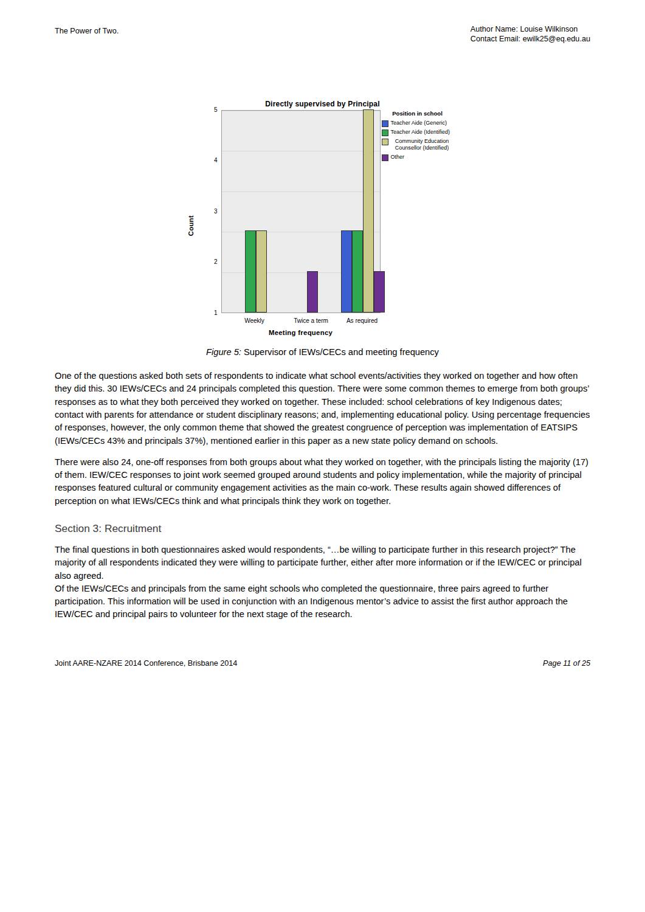The Power of Two.
Author Name: Louise Wilkinson
Contact Email: ewilk25@eq.edu.au
Directly supervised by Principal
Count
5 4 3 2 1
Weekly Twice a term As required
Meeting frequency
Position in school
Teacher Aide (Generic)
Teacher Aide (Identified)
Community Education Counsellor (Identified)
Other
Figure 5: Supervisor of IEWs/CECs and meeting frequency
One of the questions asked both sets of respondents to indicate what school events/activities they worked on together and how often they did this. 30 IEWs/CECs and 24 principals completed this question. There were some common themes to emerge from both groups’ responses as to what they both perceived they worked on together. These included: school celebrations of key Indigenous dates; contact with parents for attendance or student disciplinary reasons; and, implementing educational policy. Using percentage frequencies of responses, however, the only common theme that showed the greatest congruence of perception was implementation of EATSIPS (IEWs/CECs 43% and principals 37%), mentioned earlier in this paper as a new state policy demand on schools.
There were also 24, one-off responses from both groups about what they worked on together, with the principals listing the majority (17) of them. IEW/CEC responses to joint work seemed grouped around students and policy implementation, while the majority of principal responses featured cultural or community engagement activities as the main co-work. These results again showed differences of perception on what IEWs/CECs think and what principals think they work on together.
Section 3: Recruitment
The final questions in both questionnaires asked would respondents, “…be willing to participate further in this research project?” The majority of all respondents indicated they were willing to participate further, either after more information or if the IEW/CEC or principal also agreed.
Of the IEWs/CECs and principals from the same eight schools who completed the questionnaire, three pairs agreed to further participation. This information will be used in conjunction with an Indigenous mentor’s advice to assist the first author approach the IEW/CEC and principal pairs to volunteer for the next stage of the research.
Joint AARE-NZARE 2014 Conference, Brisbane 2014
Page 11 of 25